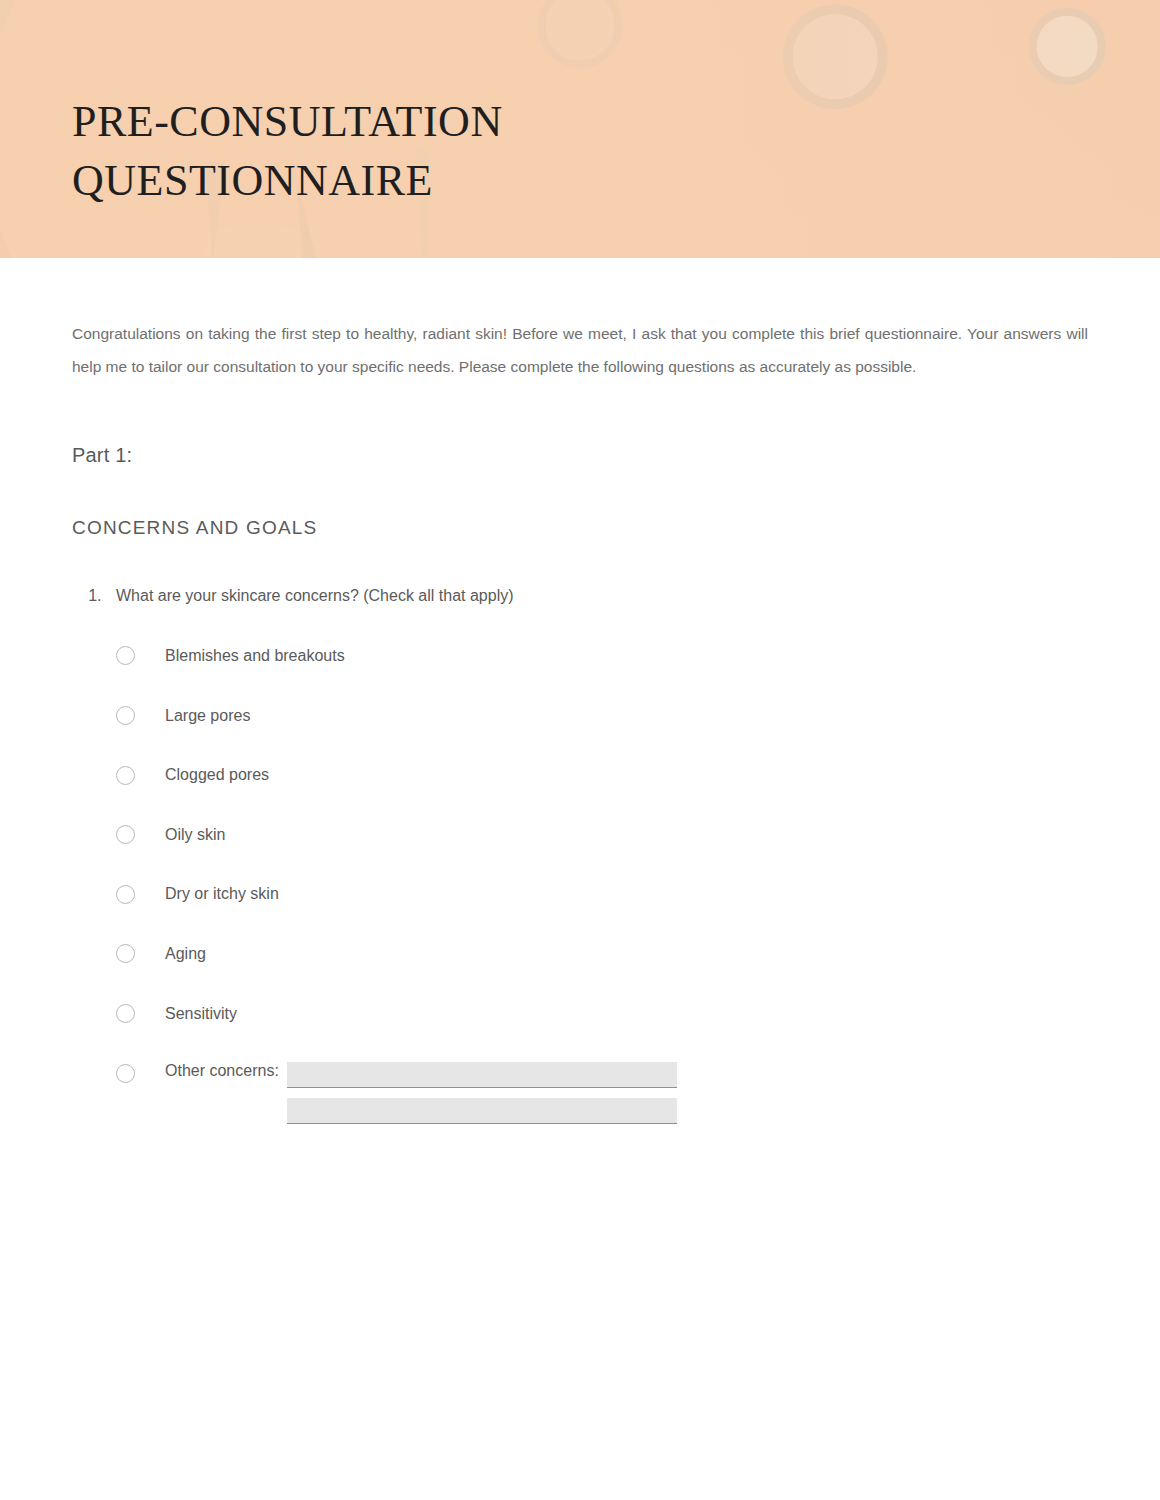Pre-Consultation
Questionnaire
Congratulations on taking the first step to healthy, radiant skin! Before we meet, I ask that you complete this brief questionnaire. Your answers will help me to tailor our consultation to your specific needs. Please complete the following questions as accurately as possible.
Part 1:
CONCERNS AND GOALS
What are your skincare concerns? (Check all that apply)
Blemishes and breakouts
Large pores
Clogged pores
Oily skin
Dry or itchy skin
Aging
Sensitivity
Other concerns: